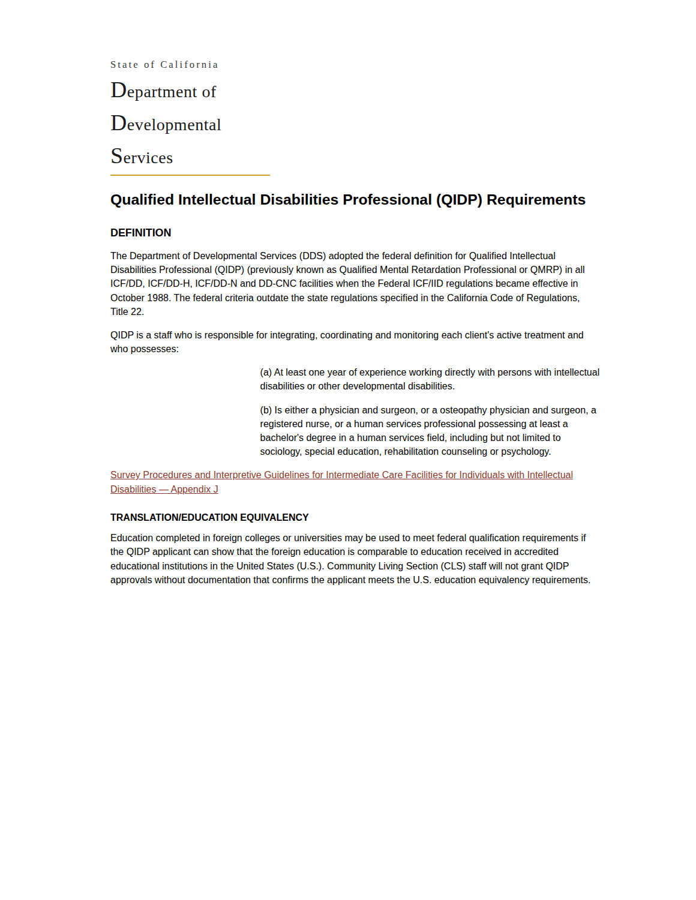State of California Department of Developmental Services
Qualified Intellectual Disabilities Professional (QIDP) Requirements
DEFINITION
The Department of Developmental Services (DDS) adopted the federal definition for Qualified Intellectual Disabilities Professional (QIDP) (previously known as Qualified Mental Retardation Professional or QMRP) in all ICF/DD, ICF/DD-H, ICF/DD-N and DD-CNC facilities when the Federal ICF/IID regulations became effective in October 1988. The federal criteria outdate the state regulations specified in the California Code of Regulations, Title 22.
QIDP is a staff who is responsible for integrating, coordinating and monitoring each client's active treatment and who possesses:
(a) At least one year of experience working directly with persons with intellectual disabilities or other developmental disabilities.
(b) Is either a physician and surgeon, or a osteopathy physician and surgeon, a registered nurse, or a human services professional possessing at least a bachelor's degree in a human services field, including but not limited to sociology, special education, rehabilitation counseling or psychology.
Survey Procedures and Interpretive Guidelines for Intermediate Care Facilities for Individuals with Intellectual Disabilities — Appendix J
TRANSLATION/EDUCATION EQUIVALENCY
Education completed in foreign colleges or universities may be used to meet federal qualification requirements if the QIDP applicant can show that the foreign education is comparable to education received in accredited educational institutions in the United States (U.S.). Community Living Section (CLS) staff will not grant QIDP approvals without documentation that confirms the applicant meets the U.S. education equivalency requirements.